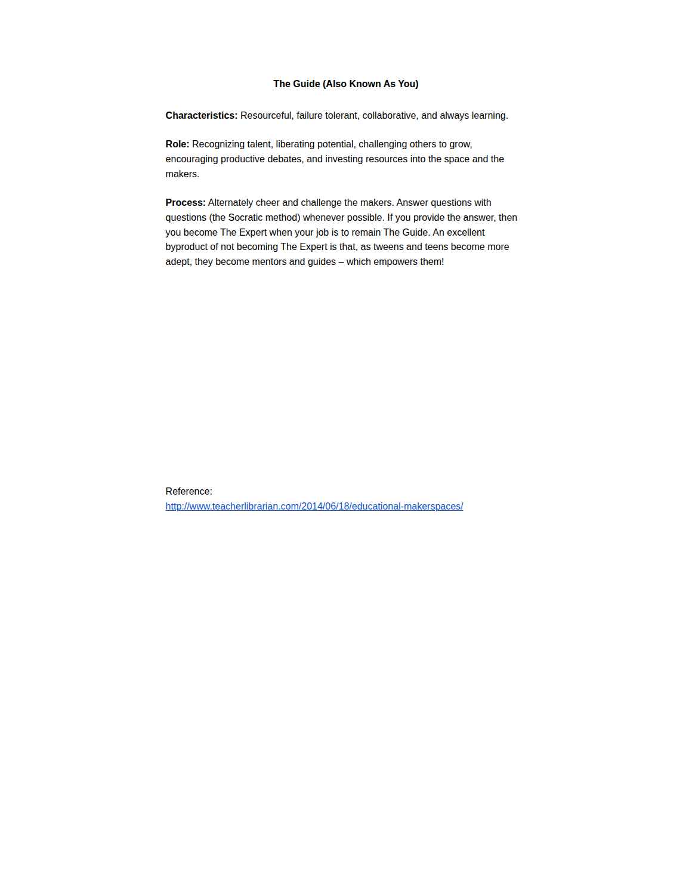The Guide (Also Known As You)
Characteristics: Resourceful, failure tolerant, collaborative, and always learning.
Role: Recognizing talent, liberating potential, challenging others to grow, encouraging productive debates, and investing resources into the space and the makers.
Process: Alternately cheer and challenge the makers. Answer questions with questions (the Socratic method) whenever possible. If you provide the answer, then you become The Expert when your job is to remain The Guide. An excellent byproduct of not becoming The Expert is that, as tweens and teens become more adept, they become mentors and guides – which empowers them!
Reference:
http://www.teacherlibrarian.com/2014/06/18/educational-makerspaces/